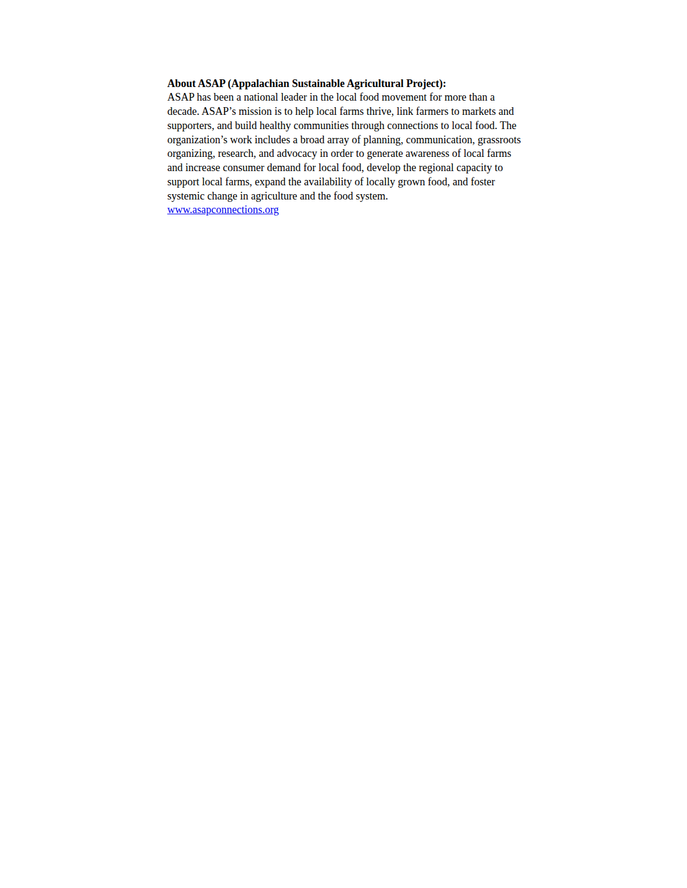About ASAP (Appalachian Sustainable Agricultural Project):
ASAP has been a national leader in the local food movement for more than a decade. ASAP’s mission is to help local farms thrive, link farmers to markets and supporters, and build healthy communities through connections to local food. The organization’s work includes a broad array of planning, communication, grassroots organizing, research, and advocacy in order to generate awareness of local farms and increase consumer demand for local food, develop the regional capacity to support local farms, expand the availability of locally grown food, and foster systemic change in agriculture and the food system.
www.asapconnections.org